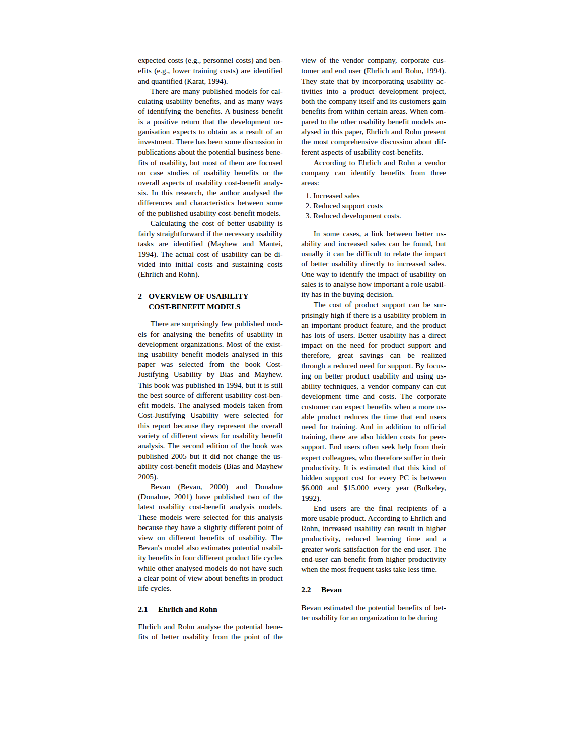expected costs (e.g., personnel costs) and benefits (e.g., lower training costs) are identified and quantified (Karat, 1994).
There are many published models for calculating usability benefits, and as many ways of identifying the benefits. A business benefit is a positive return that the development organisation expects to obtain as a result of an investment. There has been some discussion in publications about the potential business benefits of usability, but most of them are focused on case studies of usability benefits or the overall aspects of usability cost-benefit analysis. In this research, the author analysed the differences and characteristics between some of the published usability cost-benefit models.
Calculating the cost of better usability is fairly straightforward if the necessary usability tasks are identified (Mayhew and Mantei, 1994). The actual cost of usability can be divided into initial costs and sustaining costs (Ehrlich and Rohn).
2 OVERVIEW OF USABILITY
COST-BENEFIT MODELS
There are surprisingly few published models for analysing the benefits of usability in development organizations. Most of the existing usability benefit models analysed in this paper was selected from the book Cost-Justifying Usability by Bias and Mayhew. This book was published in 1994, but it is still the best source of different usability cost-benefit models. The analysed models taken from Cost-Justifying Usability were selected for this report because they represent the overall variety of different views for usability benefit analysis. The second edition of the book was published 2005 but it did not change the usability cost-benefit models (Bias and Mayhew 2005).
Bevan (Bevan, 2000) and Donahue (Donahue, 2001) have published two of the latest usability cost-benefit analysis models. These models were selected for this analysis because they have a slightly different point of view on different benefits of usability. The Bevan's model also estimates potential usability benefits in four different product life cycles while other analysed models do not have such a clear point of view about benefits in product life cycles.
2.1 Ehrlich and Rohn
Ehrlich and Rohn analyse the potential benefits of better usability from the point of the view of the vendor company, corporate customer and end user (Ehrlich and Rohn, 1994). They state that by incorporating usability activities into a product development project, both the company itself and its customers gain benefits from within certain areas. When compared to the other usability benefit models analysed in this paper, Ehrlich and Rohn present the most comprehensive discussion about different aspects of usability cost-benefits.
According to Ehrlich and Rohn a vendor company can identify benefits from three areas:
Increased sales
Reduced support costs
Reduced development costs.
In some cases, a link between better usability and increased sales can be found, but usually it can be difficult to relate the impact of better usability directly to increased sales. One way to identify the impact of usability on sales is to analyse how important a role usability has in the buying decision.
The cost of product support can be surprisingly high if there is a usability problem in an important product feature, and the product has lots of users. Better usability has a direct impact on the need for product support and therefore, great savings can be realized through a reduced need for support. By focusing on better product usability and using usability techniques, a vendor company can cut development time and costs. The corporate customer can expect benefits when a more usable product reduces the time that end users need for training. And in addition to official training, there are also hidden costs for peer-support. End users often seek help from their expert colleagues, who therefore suffer in their productivity. It is estimated that this kind of hidden support cost for every PC is between $6.000 and $15.000 every year (Bulkeley, 1992).
End users are the final recipients of a more usable product. According to Ehrlich and Rohn, increased usability can result in higher productivity, reduced learning time and a greater work satisfaction for the end user. The end-user can benefit from higher productivity when the most frequent tasks take less time.
2.2 Bevan
Bevan estimated the potential benefits of better usability for an organization to be during